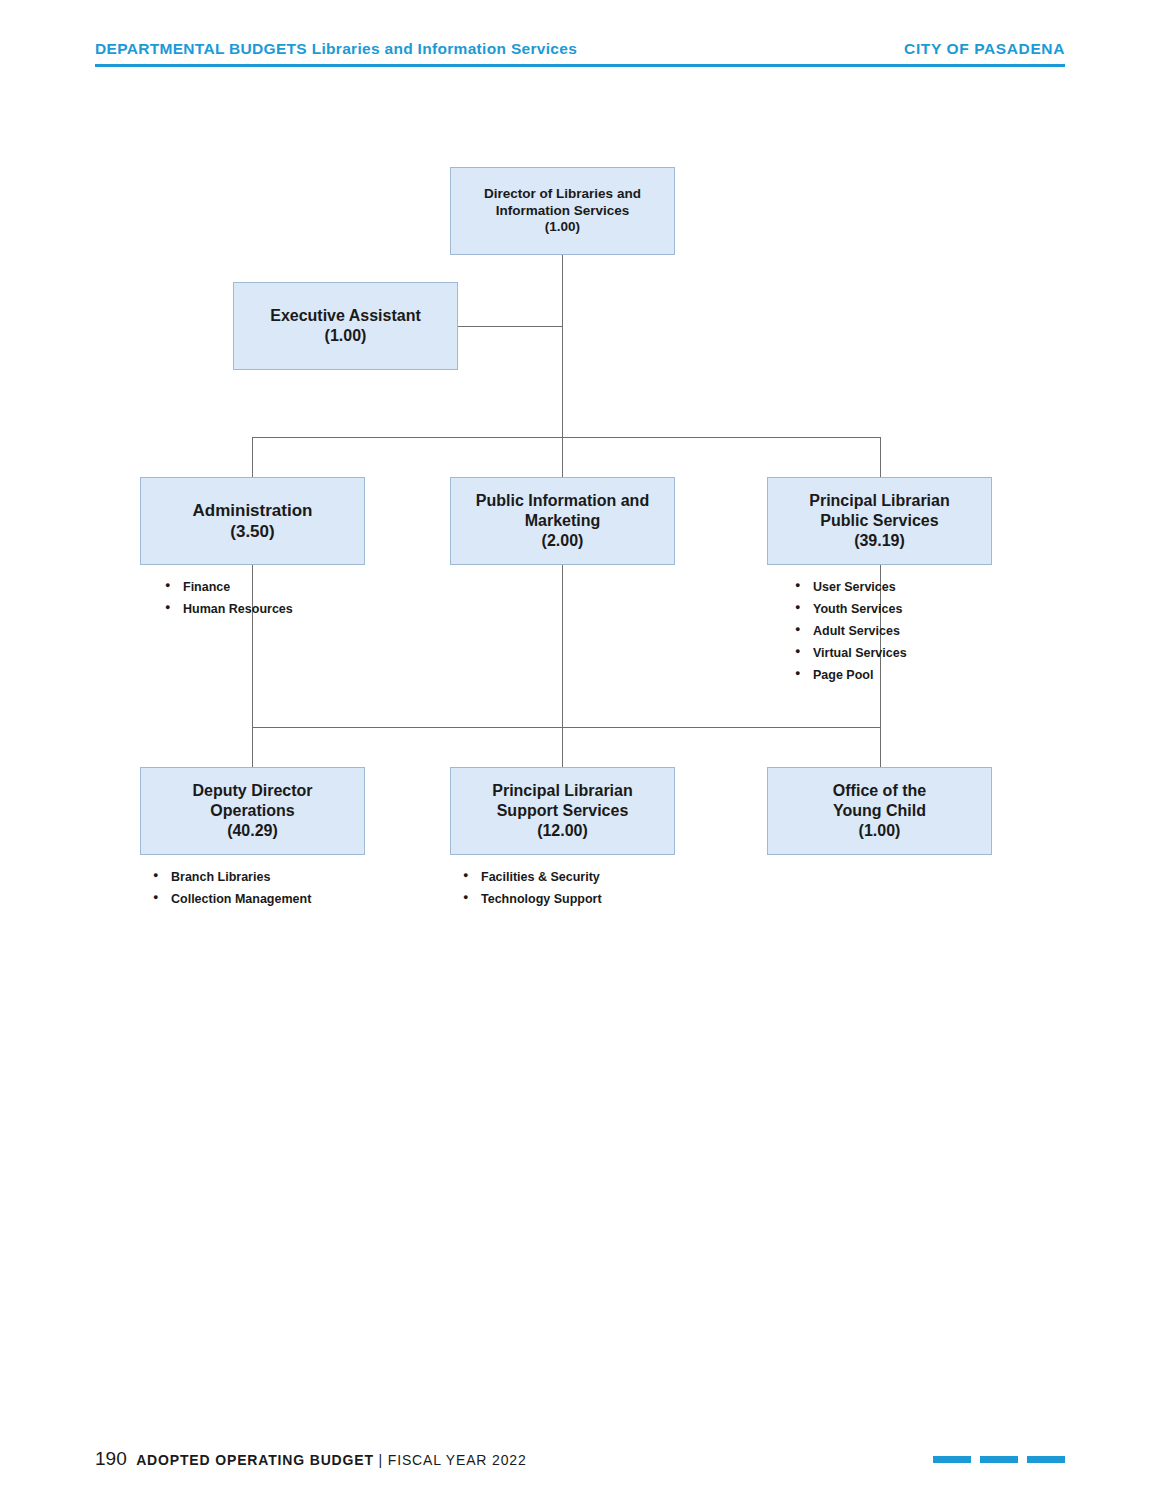DEPARTMENTAL BUDGETS Libraries and Information Services
City of Pasadena
Director of Libraries and
Information Services
(1.00)
Executive Assistant
(1.00)
Administration
(3.50)
Public Information and
Marketing
(2.00)
Principal Librarian
Public Services
(39.19)
Deputy Director
Operations
(40.29)
Principal Librarian
Support Services
(12.00)
Office of the
Young Child
(1.00)
Finance
Human Resources
User Services
Youth Services
Adult Services
Virtual Services
Page Pool
Branch Libraries
Collection Management
Facilities & Security
Technology Support
190 ADOPTED OPERATING BUDGET | FISCAL YEAR 2022